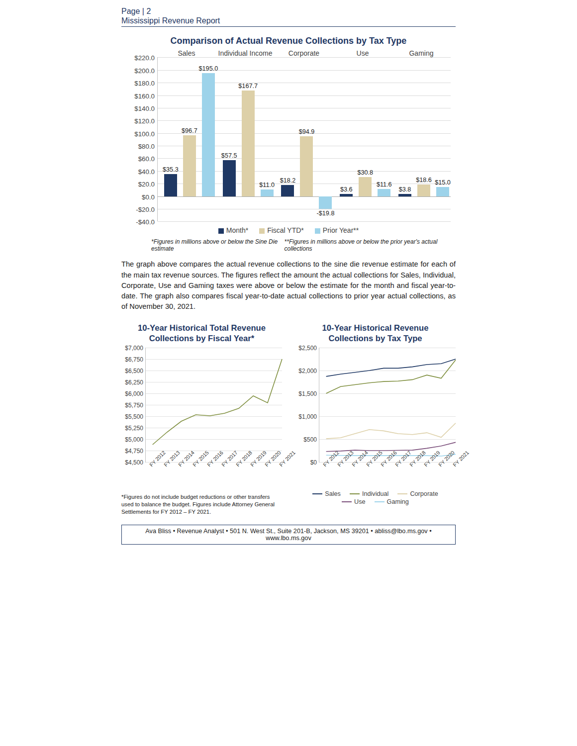Page | 2
Mississippi Revenue Report
Comparison of Actual Revenue Collections by Tax Type
Sales
Individual Income
Corporate
Use
Gaming
$220.0
$200.0
$180.0
$160.0
$140.0
$120.0
$100.0
$80.0
$60.0
$40.0
$20.0
$0.0
-$20.0
-$40.0
$35.3
$96.7
$195.0
$57.5
$167.7
$11.0
$18.2
$94.9
-$19.8
$3.6
$30.8
$11.6
$3.8
$18.6
$15.0
Month*
Fiscal YTD*
Prior Year**
*Figures in millions above or below the Sine Die estimate
**Figures in millions above or below the prior year's actual collections
The graph above compares the actual revenue collections to the sine die revenue estimate for each of the main tax revenue sources. The figures reflect the amount the actual collections for Sales, Individual, Corporate, Use and Gaming taxes were above or below the estimate for the month and fiscal year-to-date. The graph also compares fiscal year-to-date actual collections to prior year actual collections, as of November 30, 2021.
10-Year Historical Total Revenue
Collections by Fiscal Year*
$7,000
$6,750
$6,500
$6,250
$6,000
$5,750
$5,500
$5,250
$5,000
$4,750
$4,500
FY 2012 FY 2013 FY 2014 FY 2015 FY 2016 FY 2017 FY 2018 FY 2019 FY 2020 FY 2021
*Figures do not include budget reductions or other transfers used to balance the budget. Figures include Attorney General Settlements for FY 2012 – FY 2021.
10-Year Historical Revenue
Collections by Tax Type
$2,500
$2,000
$1,500
$1,000
$500
$0
FY 2012 FY 2013 FY 2014 FY 2015 FY 2016 FY 2017 FY 2018 FY 2019 FY 2020 FY 2021
Sales
Individual
Corporate
Use
Gaming
Ava Bliss • Revenue Analyst • 501 N. West St., Suite 201-B, Jackson, MS 39201 • abliss@lbo.ms.gov • www.lbo.ms.gov